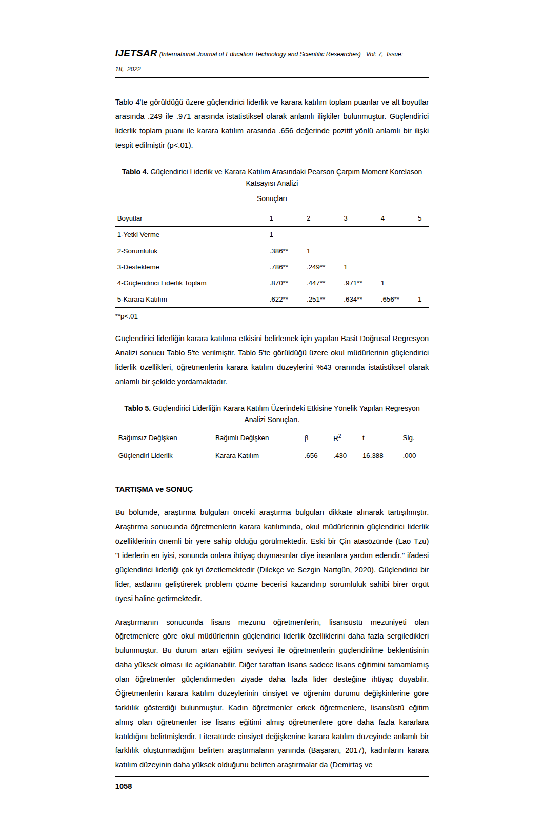IJETSAR (International Journal of Education Technology and Scientific Researches) Vol: 7, Issue: 18, 2022
Tablo 4'te görüldüğü üzere güçlendirici liderlik ve karara katılım toplam puanlar ve alt boyutlar arasında .249 ile .971 arasında istatistiksel olarak anlamlı ilişkiler bulunmuştur. Güçlendirici liderlik toplam puanı ile karara katılım arasında .656 değerinde pozitif yönlü anlamlı bir ilişki tespit edilmiştir (p<.01).
Tablo 4. Güçlendirici Liderlik ve Karara Katılım Arasındaki Pearson Çarpım Moment Korelason Katsayısı Analizi
Sonuçları
| Boyutlar | 1 | 2 | 3 | 4 | 5 |
| --- | --- | --- | --- | --- | --- |
| 1-Yetki Verme | 1 | | | | |
| 2-Sorumluluk | .386** | 1 | | | |
| 3-Destekleme | .786** | .249** | 1 | | |
| 4-Güçlendirici Liderlik Toplam | .870** | .447** | .971** | 1 | |
| 5-Karara Katılım | .622** | .251** | .634** | .656** | 1 |
**p<.01
Güçlendirici liderliğin karara katılıma etkisini belirlemek için yapılan Basit Doğrusal Regresyon Analizi sonucu Tablo 5'te verilmiştir. Tablo 5'te görüldüğü üzere okul müdürlerinin güçlendirici liderlik özellikleri, öğretmenlerin karara katılım düzeylerini %43 oranında istatistiksel olarak anlamlı bir şekilde yordamaktadır.
Tablo 5. Güçlendirici Liderliğin Karara Katılım Üzerindeki Etkisine Yönelik Yapılan Regresyon Analizi Sonuçları.
| Bağımsız Değişken | Bağımlı Değişken | β | R 2 | t | Sig. |
| --- | --- | --- | --- | --- | --- |
| Güçlendiri Liderlik | Karara Katılım | .656 | .430 | 16.388 | .000 |
TARTIŞMA ve SONUÇ
Bu bölümde, araştırma bulguları önceki araştırma bulguları dikkate alınarak tartışılmıştır. Araştırma sonucunda öğretmenlerin karara katılımında, okul müdürlerinin güçlendirici liderlik özelliklerinin önemli bir yere sahip olduğu görülmektedir. Eski bir Çin atasözünde (Lao Tzu) "Liderlerin en iyisi, sonunda onlara ihtiyaç duymasınlar diye insanlara yardım edendir." ifadesi güçlendirici liderliği çok iyi özetlemektedir (Dilekçe ve Sezgin Nartgün, 2020). Güçlendirici bir lider, astlarını geliştirerek problem çözme becerisi kazandırıp sorumluluk sahibi birer örgüt üyesi haline getirmektedir.
Araştırmanın sonucunda lisans mezunu öğretmenlerin, lisansüstü mezuniyeti olan öğretmenlere göre okul müdürlerinin güçlendirici liderlik özelliklerini daha fazla sergiledikleri bulunmuştur. Bu durum artan eğitim seviyesi ile öğretmenlerin güçlendirilme beklentisinin daha yüksek olması ile açıklanabilir. Diğer taraftan lisans sadece lisans eğitimini tamamlamış olan öğretmenler güçlendirmeden ziyade daha fazla lider desteğine ihtiyaç duyabilir. Öğretmenlerin karara katılım düzeylerinin cinsiyet ve öğrenim durumu değişkinlerine göre farklılık gösterdiği bulunmuştur. Kadın öğretmenler erkek öğretmenlere, lisansüstü eğitim almış olan öğretmenler ise lisans eğitimi almış öğretmenlere göre daha fazla kararlara katıldığını belirtmişlerdir. Literatürde cinsiyet değişkenine karara katılım düzeyinde anlamlı bir farklılık oluşturmadığını belirten araştırmaların yanında (Başaran, 2017), kadınların karara katılım düzeyinin daha yüksek olduğunu belirten araştırmalar da (Demirtaş ve
1058